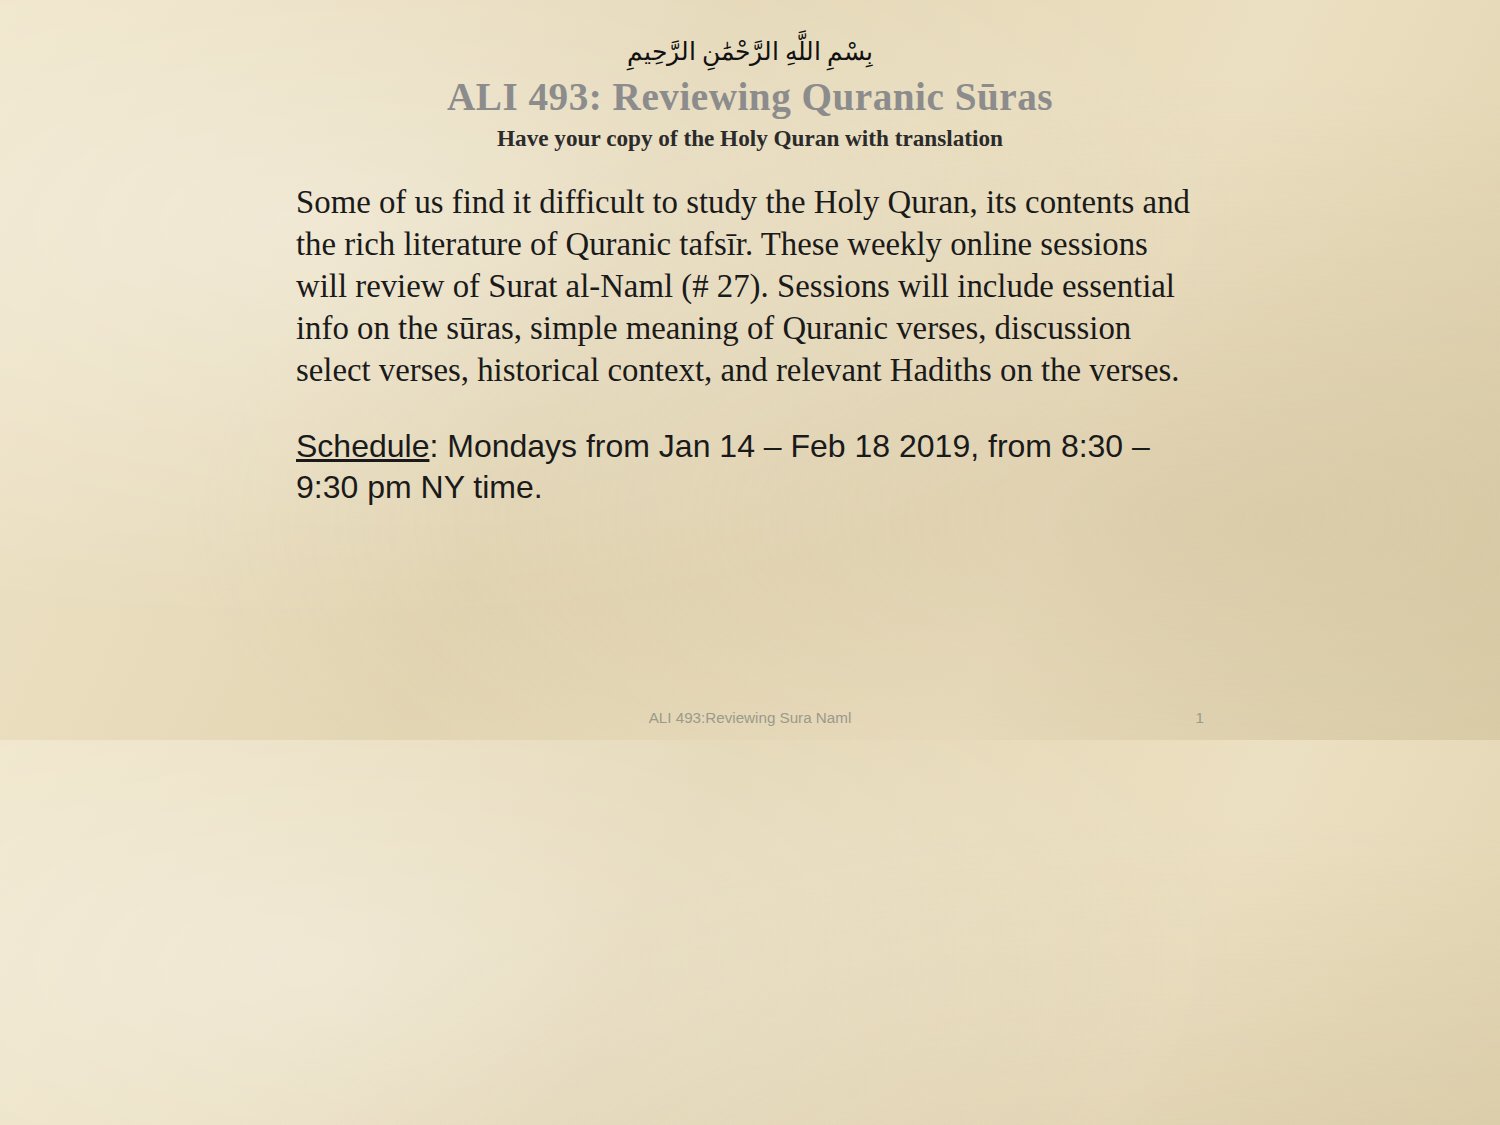بِسْمِ اللَّهِ الرَّحْمَٰنِ الرَّحِيمِ
ALI 493: Reviewing Quranic Sūras
Have your copy of the Holy Quran with translation
Some of us find it difficult to study the Holy Quran, its contents and the rich literature of Quranic tafsīr. These weekly online sessions will review of Surat al-Naml (# 27). Sessions will include essential info on the sūras, simple meaning of Quranic verses, discussion select verses, historical context, and relevant Hadiths on the verses.
Schedule: Mondays from Jan 14 – Feb 18 2019, from 8:30 – 9:30 pm NY time.
ALI 493:Reviewing Sura Naml 1